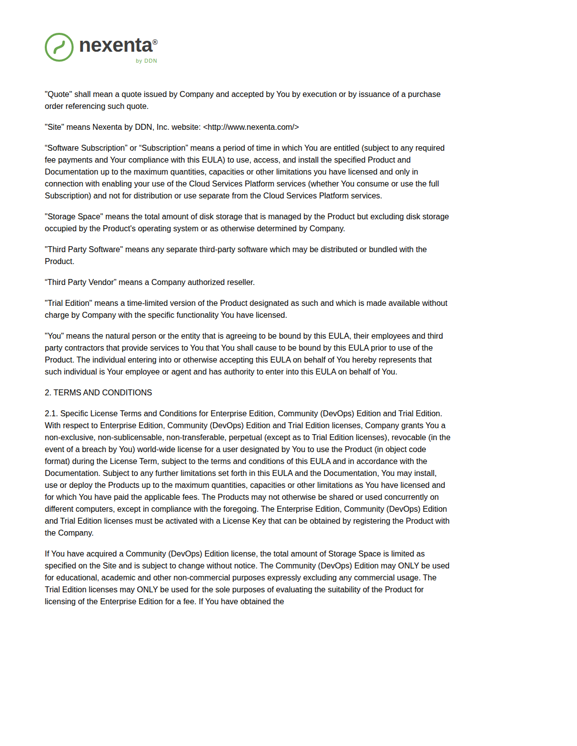nexenta® by DDN
"Quote" shall mean a quote issued by Company and accepted by You by execution or by issuance of a purchase order referencing such quote.
"Site" means Nexenta by DDN, Inc. website: <http://www.nexenta.com/>
“Software Subscription” or “Subscription” means a period of time in which You are entitled (subject to any required fee payments and Your compliance with this EULA) to use, access, and install the specified Product and Documentation up to the maximum quantities, capacities or other limitations you have licensed and only in connection with enabling your use of the Cloud Services Platform services (whether You consume or use the full Subscription) and not for distribution or use separate from the Cloud Services Platform services.
"Storage Space" means the total amount of disk storage that is managed by the Product but excluding disk storage occupied by the Product's operating system or as otherwise determined by Company.
"Third Party Software" means any separate third-party software which may be distributed or bundled with the Product.
“Third Party Vendor” means a Company authorized reseller.
"Trial Edition" means a time-limited version of the Product designated as such and which is made available without charge by Company with the specific functionality You have licensed.
"You" means the natural person or the entity that is agreeing to be bound by this EULA, their employees and third party contractors that provide services to You that You shall cause to be bound by this EULA prior to use of the Product. The individual entering into or otherwise accepting this EULA on behalf of You hereby represents that such individual is Your employee or agent and has authority to enter into this EULA on behalf of You.
2. TERMS AND CONDITIONS
2.1. Specific License Terms and Conditions for Enterprise Edition, Community (DevOps) Edition and Trial Edition. With respect to Enterprise Edition, Community (DevOps) Edition and Trial Edition licenses, Company grants You a non-exclusive, non-sublicensable, non-transferable, perpetual (except as to Trial Edition licenses), revocable (in the event of a breach by You) world-wide license for a user designated by You to use the Product (in object code format) during the License Term, subject to the terms and conditions of this EULA and in accordance with the Documentation. Subject to any further limitations set forth in this EULA and the Documentation, You may install, use or deploy the Products up to the maximum quantities, capacities or other limitations as You have licensed and for which You have paid the applicable fees. The Products may not otherwise be shared or used concurrently on different computers, except in compliance with the foregoing. The Enterprise Edition, Community (DevOps) Edition and Trial Edition licenses must be activated with a License Key that can be obtained by registering the Product with the Company.
If You have acquired a Community (DevOps) Edition license, the total amount of Storage Space is limited as specified on the Site and is subject to change without notice. The Community (DevOps) Edition may ONLY be used for educational, academic and other non-commercial purposes expressly excluding any commercial usage. The Trial Edition licenses may ONLY be used for the sole purposes of evaluating the suitability of the Product for licensing of the Enterprise Edition for a fee. If You have obtained the